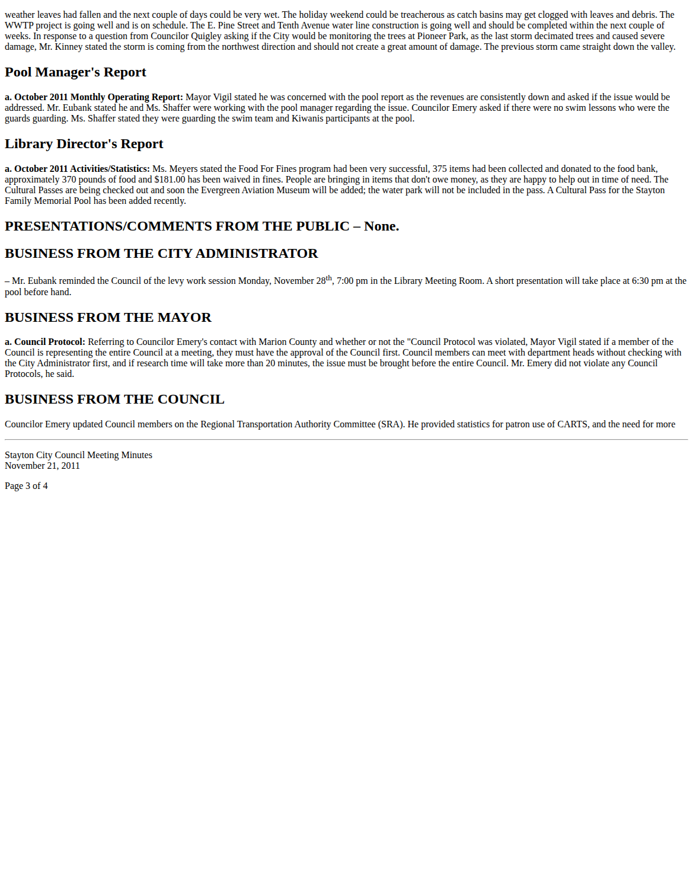weather leaves had fallen and the next couple of days could be very wet. The holiday weekend could be treacherous as catch basins may get clogged with leaves and debris. The WWTP project is going well and is on schedule. The E. Pine Street and Tenth Avenue water line construction is going well and should be completed within the next couple of weeks. In response to a question from Councilor Quigley asking if the City would be monitoring the trees at Pioneer Park, as the last storm decimated trees and caused severe damage, Mr. Kinney stated the storm is coming from the northwest direction and should not create a great amount of damage. The previous storm came straight down the valley.
Pool Manager's Report
a. October 2011 Monthly Operating Report: Mayor Vigil stated he was concerned with the pool report as the revenues are consistently down and asked if the issue would be addressed. Mr. Eubank stated he and Ms. Shaffer were working with the pool manager regarding the issue. Councilor Emery asked if there were no swim lessons who were the guards guarding. Ms. Shaffer stated they were guarding the swim team and Kiwanis participants at the pool.
Library Director's Report
a. October 2011 Activities/Statistics: Ms. Meyers stated the Food For Fines program had been very successful, 375 items had been collected and donated to the food bank, approximately 370 pounds of food and $181.00 has been waived in fines. People are bringing in items that don't owe money, as they are happy to help out in time of need. The Cultural Passes are being checked out and soon the Evergreen Aviation Museum will be added; the water park will not be included in the pass. A Cultural Pass for the Stayton Family Memorial Pool has been added recently.
PRESENTATIONS/COMMENTS FROM THE PUBLIC – None.
BUSINESS FROM THE CITY ADMINISTRATOR
– Mr. Eubank reminded the Council of the levy work session Monday, November 28th, 7:00 pm in the Library Meeting Room. A short presentation will take place at 6:30 pm at the pool before hand.
BUSINESS FROM THE MAYOR
a. Council Protocol: Referring to Councilor Emery's contact with Marion County and whether or not the "Council Protocol was violated, Mayor Vigil stated if a member of the Council is representing the entire Council at a meeting, they must have the approval of the Council first. Council members can meet with department heads without checking with the City Administrator first, and if research time will take more than 20 minutes, the issue must be brought before the entire Council. Mr. Emery did not violate any Council Protocols, he said.
BUSINESS FROM THE COUNCIL
Councilor Emery updated Council members on the Regional Transportation Authority Committee (SRA). He provided statistics for patron use of CARTS, and the need for more
Stayton City Council Meeting Minutes
November 21, 2011
Page 3 of 4